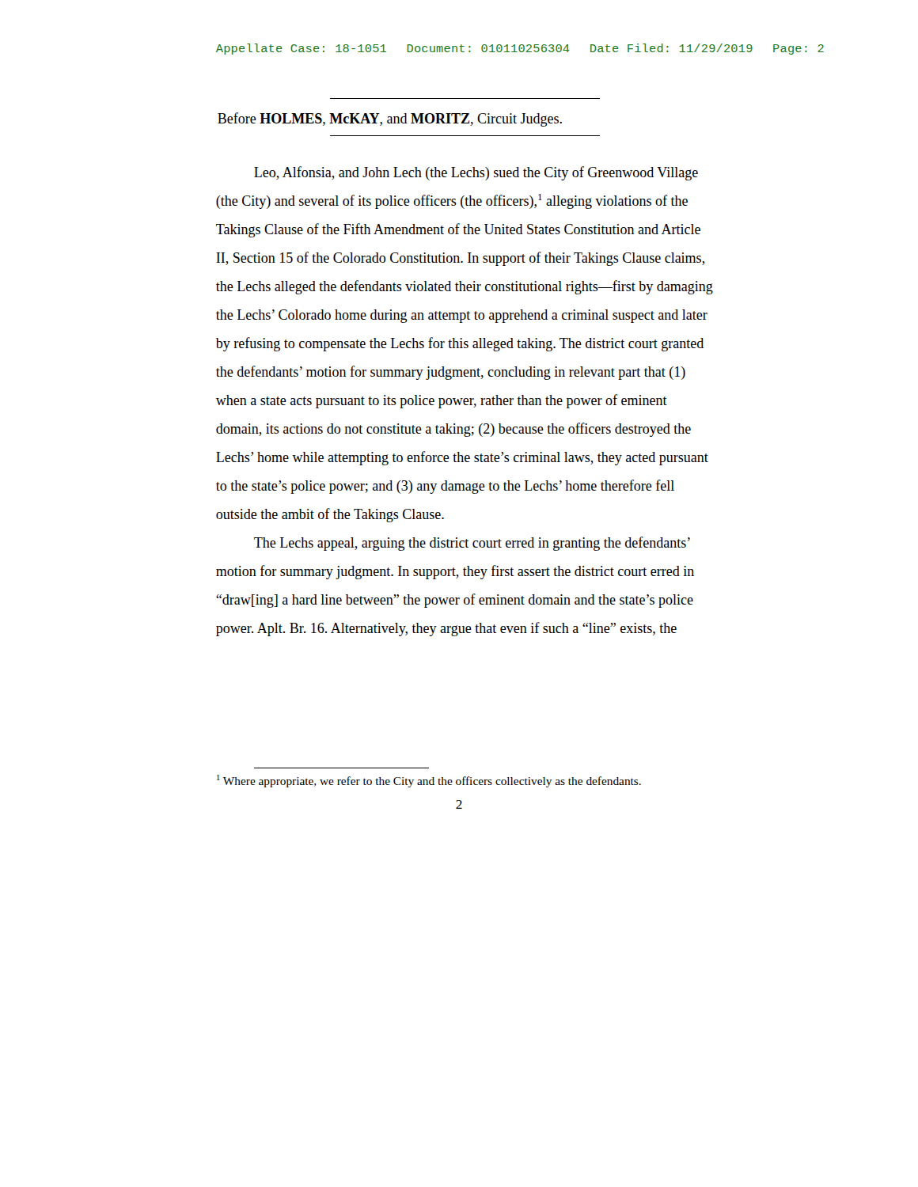Appellate Case: 18-1051 Document: 010110256304 Date Filed: 11/29/2019 Page: 2
Before HOLMES, McKAY, and MORITZ, Circuit Judges.
Leo, Alfonsia, and John Lech (the Lechs) sued the City of Greenwood Village (the City) and several of its police officers (the officers),1 alleging violations of the Takings Clause of the Fifth Amendment of the United States Constitution and Article II, Section 15 of the Colorado Constitution. In support of their Takings Clause claims, the Lechs alleged the defendants violated their constitutional rights—first by damaging the Lechs’ Colorado home during an attempt to apprehend a criminal suspect and later by refusing to compensate the Lechs for this alleged taking. The district court granted the defendants’ motion for summary judgment, concluding in relevant part that (1) when a state acts pursuant to its police power, rather than the power of eminent domain, its actions do not constitute a taking; (2) because the officers destroyed the Lechs’ home while attempting to enforce the state’s criminal laws, they acted pursuant to the state’s police power; and (3) any damage to the Lechs’ home therefore fell outside the ambit of the Takings Clause.
The Lechs appeal, arguing the district court erred in granting the defendants’ motion for summary judgment. In support, they first assert the district court erred in “draw[ing] a hard line between” the power of eminent domain and the state’s police power. Aplt. Br. 16. Alternatively, they argue that even if such a “line” exists, the
1 Where appropriate, we refer to the City and the officers collectively as the defendants.
2